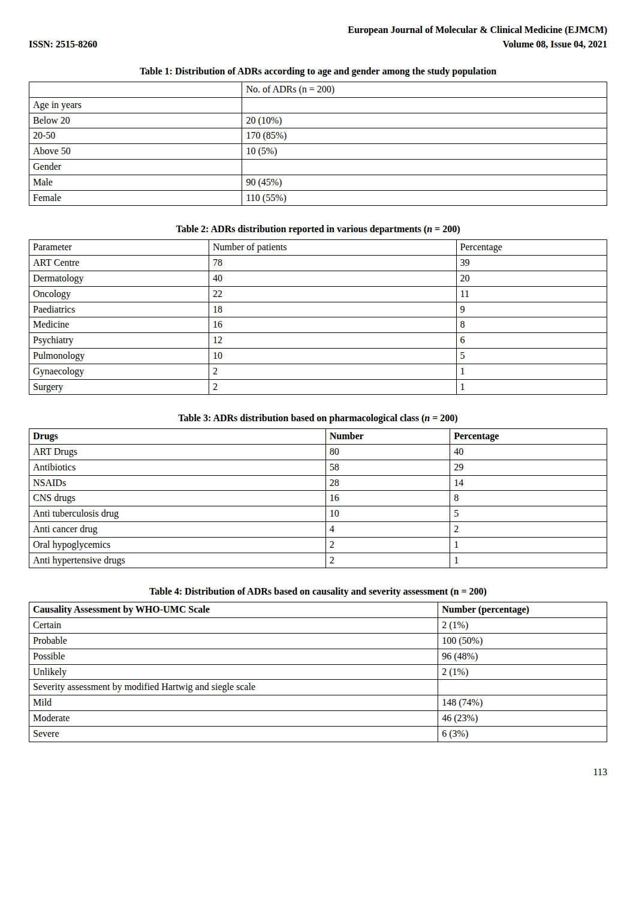European Journal of Molecular & Clinical Medicine (EJMCM)
ISSN: 2515-8260 Volume 08, Issue 04, 2021
Table 1: Distribution of ADRs according to age and gender among the study population
| | No. of ADRs (n = 200) |
| Age in years | |
| Below 20 | 20 (10%) |
| 20-50 | 170 (85%) |
| Above 50 | 10 (5%) |
| Gender | |
| Male | 90 (45%) |
| Female | 110 (55%) |
Table 2: ADRs distribution reported in various departments ( n = 200)
| Parameter | Number of patients | Percentage |
| ART Centre | 78 | 39 |
| Dermatology | 40 | 20 |
| Oncology | 22 | 11 |
| Paediatrics | 18 | 9 |
| Medicine | 16 | 8 |
| Psychiatry | 12 | 6 |
| Pulmonology | 10 | 5 |
| Gynaecology | 2 | 1 |
| Surgery | 2 | 1 |
Table 3: ADRs distribution based on pharmacological class ( n = 200)
| Drugs | Number | Percentage |
| --- | --- | --- |
| ART Drugs | 80 | 40 |
| Antibiotics | 58 | 29 |
| NSAIDs | 28 | 14 |
| CNS drugs | 16 | 8 |
| Anti tuberculosis drug | 10 | 5 |
| Anti cancer drug | 4 | 2 |
| Oral hypoglycemics | 2 | 1 |
| Anti hypertensive drugs | 2 | 1 |
Table 4: Distribution of ADRs based on causality and severity assessment (n = 200)
| Causality Assessment by WHO-UMC Scale | Number (percentage) |
| --- | --- |
| Certain | 2 (1%) |
| Probable | 100 (50%) |
| Possible | 96 (48%) |
| Unlikely | 2 (1%) |
| Severity assessment by modified Hartwig and siegle scale | |
| Mild | 148 (74%) |
| Moderate | 46 (23%) |
| Severe | 6 (3%) |
113